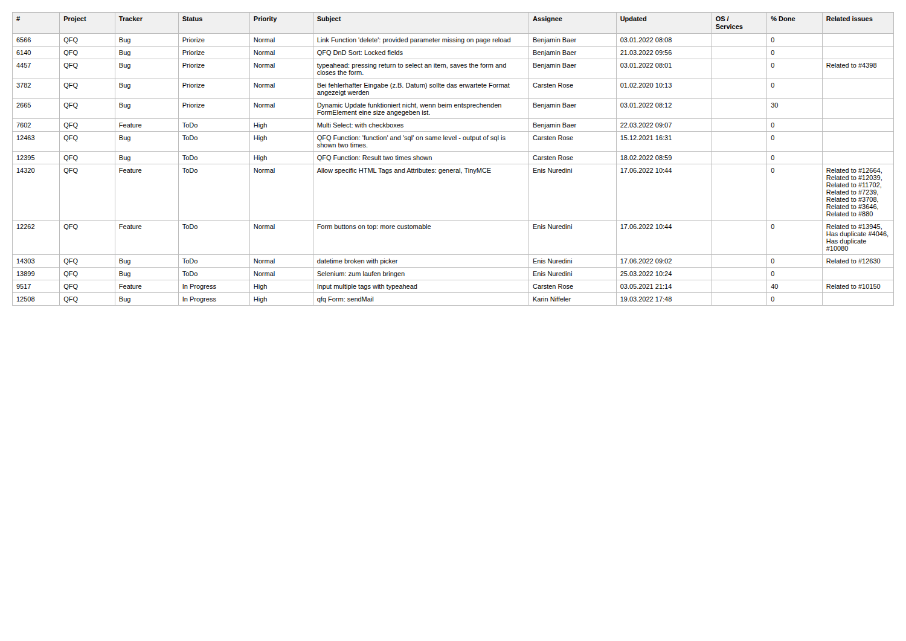| # | Project | Tracker | Status | Priority | Subject | Assignee | Updated | OS / Services | % Done | Related issues |
| --- | --- | --- | --- | --- | --- | --- | --- | --- | --- | --- |
| 6566 | QFQ | Bug | Priorize | Normal | Link Function 'delete': provided parameter missing on page reload | Benjamin Baer | 03.01.2022 08:08 | | 0 | |
| 6140 | QFQ | Bug | Priorize | Normal | QFQ DnD Sort: Locked fields | Benjamin Baer | 21.03.2022 09:56 | | 0 | |
| 4457 | QFQ | Bug | Priorize | Normal | typeahead: pressing return to select an item, saves the form and closes the form. | Benjamin Baer | 03.01.2022 08:01 | | 0 | Related to #4398 |
| 3782 | QFQ | Bug | Priorize | Normal | Bei fehlerhafter Eingabe (z.B. Datum) sollte das erwartete Format angezeigt werden | Carsten Rose | 01.02.2020 10:13 | | 0 | |
| 2665 | QFQ | Bug | Priorize | Normal | Dynamic Update funktioniert nicht, wenn beim entsprechenden FormElement eine size angegeben ist. | Benjamin Baer | 03.01.2022 08:12 | | 30 | |
| 7602 | QFQ | Feature | ToDo | High | Multi Select: with checkboxes | Benjamin Baer | 22.03.2022 09:07 | | 0 | |
| 12463 | QFQ | Bug | ToDo | High | QFQ Function: 'function' and 'sql' on same level - output of sql is shown two times. | Carsten Rose | 15.12.2021 16:31 | | 0 | |
| 12395 | QFQ | Bug | ToDo | High | QFQ Function: Result two times shown | Carsten Rose | 18.02.2022 08:59 | | 0 | |
| 14320 | QFQ | Feature | ToDo | Normal | Allow specific HTML Tags and Attributes: general, TinyMCE | Enis Nuredini | 17.06.2022 10:44 | | 0 | Related to #12664, Related to #12039, Related to #11702, Related to #7239, Related to #3708, Related to #3646, Related to #880 |
| 12262 | QFQ | Feature | ToDo | Normal | Form buttons on top: more customable | Enis Nuredini | 17.06.2022 10:44 | | 0 | Related to #13945, Has duplicate #4046, Has duplicate #10080 |
| 14303 | QFQ | Bug | ToDo | Normal | datetime broken with picker | Enis Nuredini | 17.06.2022 09:02 | | 0 | Related to #12630 |
| 13899 | QFQ | Bug | ToDo | Normal | Selenium: zum laufen bringen | Enis Nuredini | 25.03.2022 10:24 | | 0 | |
| 9517 | QFQ | Feature | In Progress | High | Input multiple tags with typeahead | Carsten Rose | 03.05.2021 21:14 | | 40 | Related to #10150 |
| 12508 | QFQ | Bug | In Progress | High | qfq Form: sendMail | Karin Niffeler | 19.03.2022 17:48 | | 0 | |